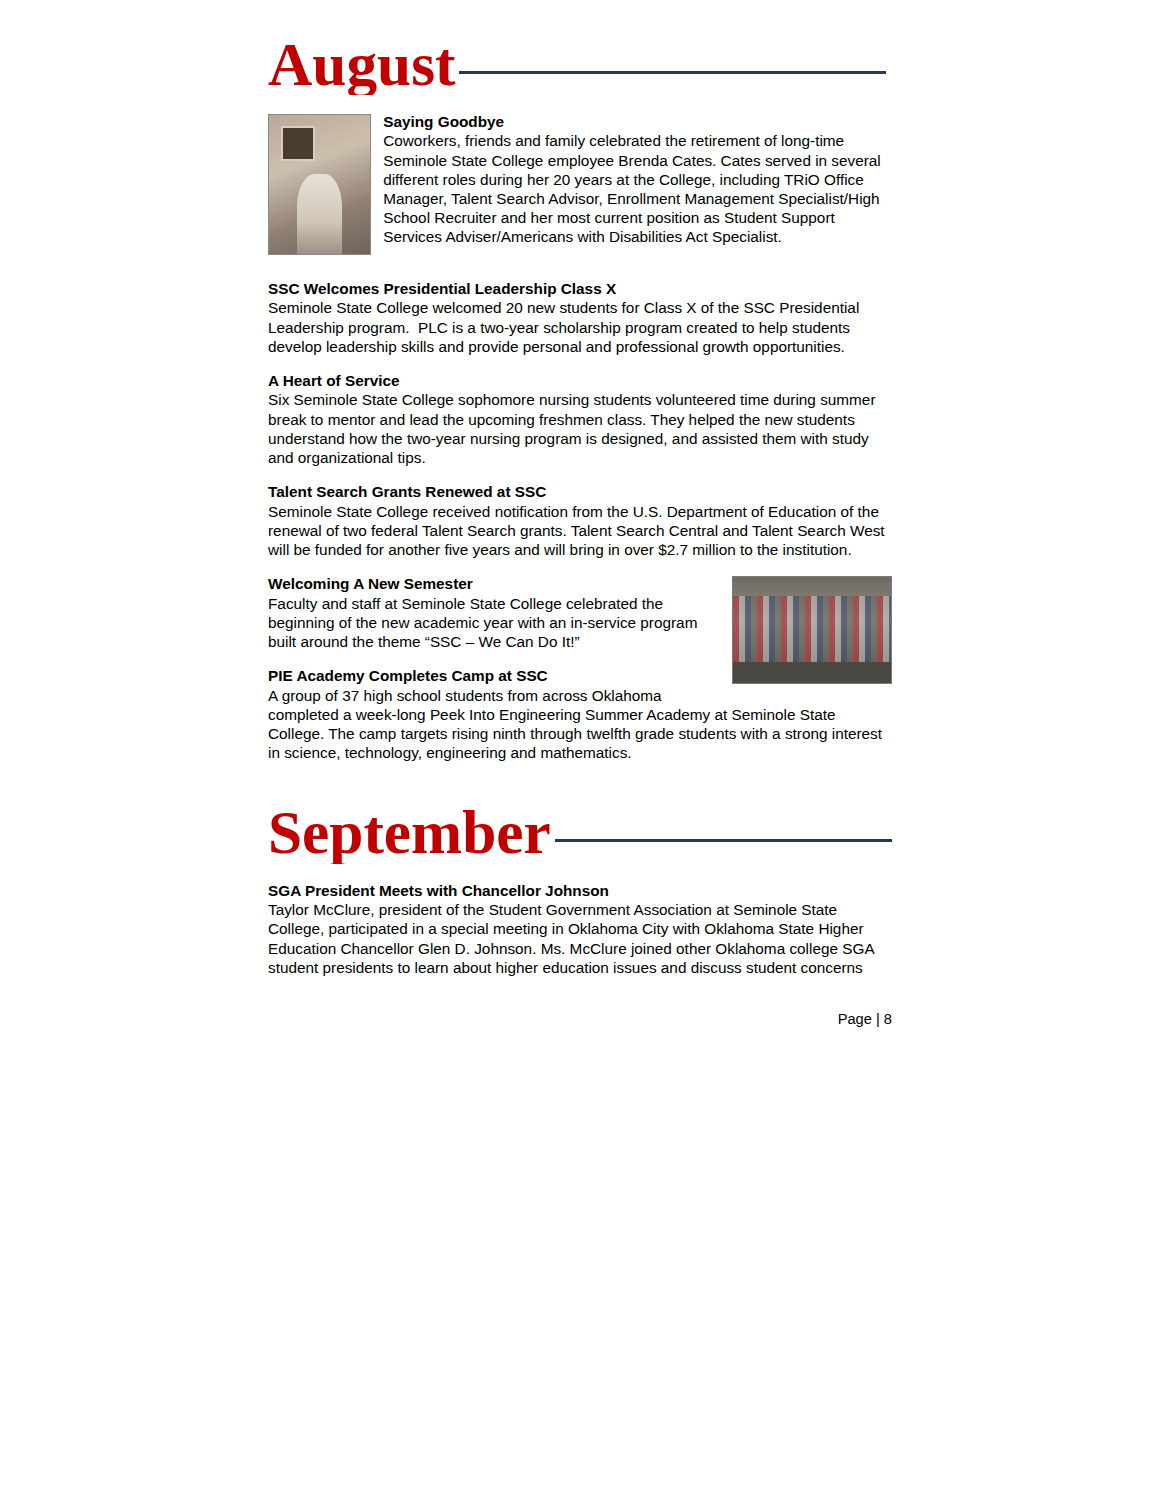August
Saying Goodbye
Coworkers, friends and family celebrated the retirement of long-time Seminole State College employee Brenda Cates. Cates served in several different roles during her 20 years at the College, including TRiO Office Manager, Talent Search Advisor, Enrollment Management Specialist/High School Recruiter and her most current position as Student Support Services Adviser/Americans with Disabilities Act Specialist.
SSC Welcomes Presidential Leadership Class X
Seminole State College welcomed 20 new students for Class X of the SSC Presidential Leadership program. PLC is a two-year scholarship program created to help students develop leadership skills and provide personal and professional growth opportunities.
A Heart of Service
Six Seminole State College sophomore nursing students volunteered time during summer break to mentor and lead the upcoming freshmen class. They helped the new students understand how the two-year nursing program is designed, and assisted them with study and organizational tips.
Talent Search Grants Renewed at SSC
Seminole State College received notification from the U.S. Department of Education of the renewal of two federal Talent Search grants. Talent Search Central and Talent Search West will be funded for another five years and will bring in over $2.7 million to the institution.
Welcoming A New Semester
Faculty and staff at Seminole State College celebrated the beginning of the new academic year with an in-service program built around the theme “SSC – We Can Do It!”
PIE Academy Completes Camp at SSC
A group of 37 high school students from across Oklahoma completed a week-long Peek Into Engineering Summer Academy at Seminole State College. The camp targets rising ninth through twelfth grade students with a strong interest in science, technology, engineering and mathematics.
September
SGA President Meets with Chancellor Johnson
Taylor McClure, president of the Student Government Association at Seminole State College, participated in a special meeting in Oklahoma City with Oklahoma State Higher Education Chancellor Glen D. Johnson. Ms. McClure joined other Oklahoma college SGA student presidents to learn about higher education issues and discuss student concerns
Page | 8